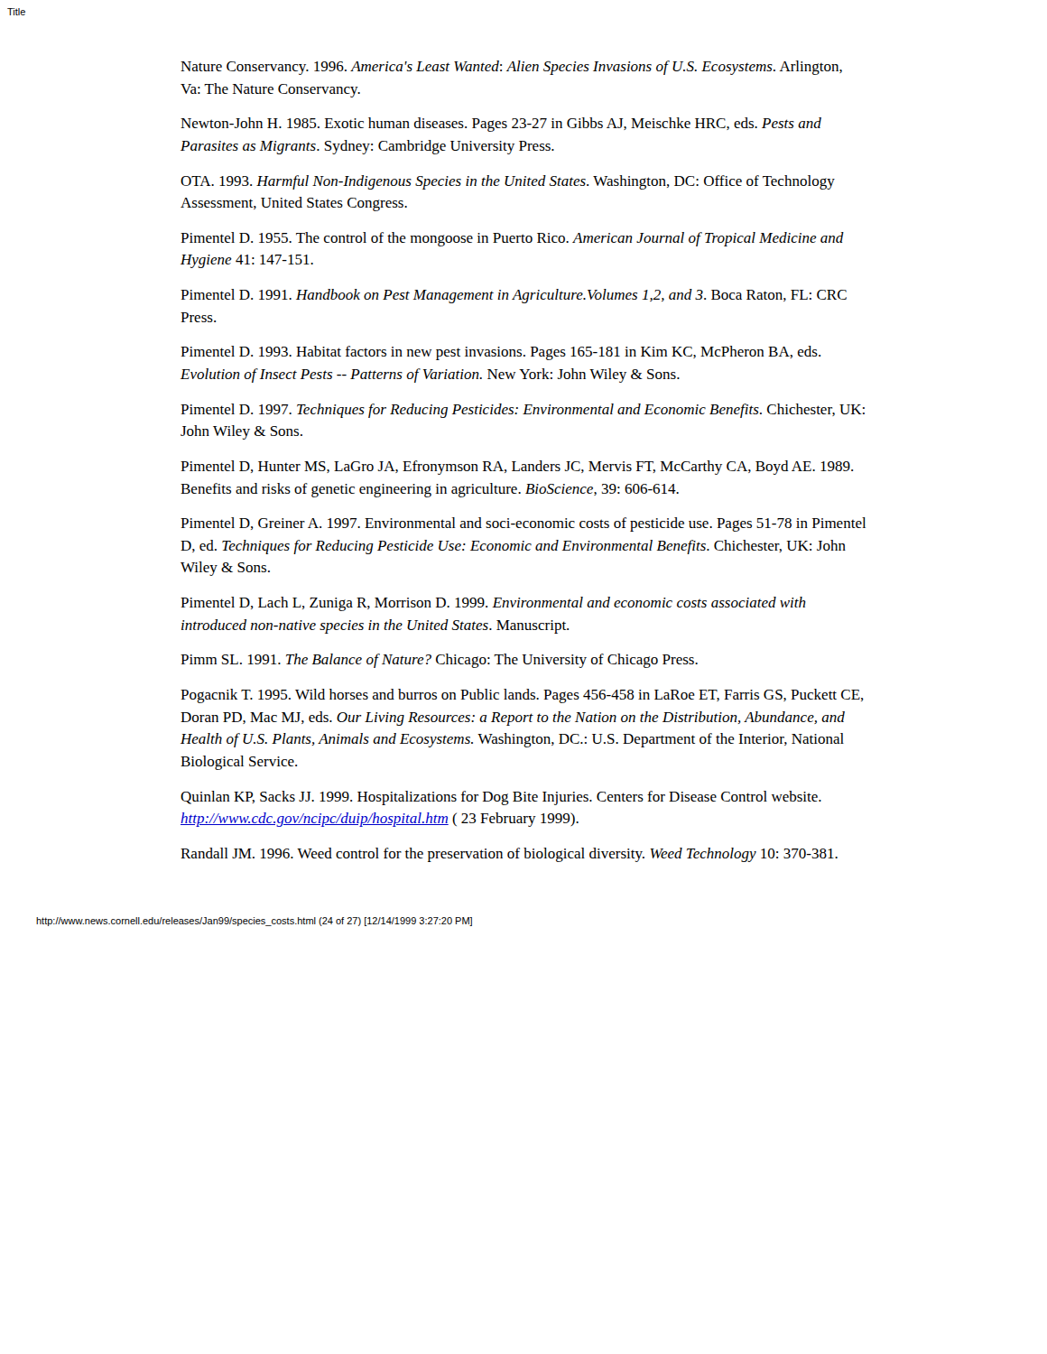Title
Nature Conservancy. 1996. America's Least Wanted: Alien Species Invasions of U.S. Ecosystems. Arlington, Va: The Nature Conservancy.
Newton-John H. 1985. Exotic human diseases. Pages 23-27 in Gibbs AJ, Meischke HRC, eds. Pests and Parasites as Migrants. Sydney: Cambridge University Press.
OTA. 1993. Harmful Non-Indigenous Species in the United States. Washington, DC: Office of Technology Assessment, United States Congress.
Pimentel D. 1955. The control of the mongoose in Puerto Rico. American Journal of Tropical Medicine and Hygiene 41: 147-151.
Pimentel D. 1991. Handbook on Pest Management in Agriculture.Volumes 1,2, and 3. Boca Raton, FL: CRC Press.
Pimentel D. 1993. Habitat factors in new pest invasions. Pages 165-181 in Kim KC, McPheron BA, eds. Evolution of Insect Pests -- Patterns of Variation. New York: John Wiley & Sons.
Pimentel D. 1997. Techniques for Reducing Pesticides: Environmental and Economic Benefits. Chichester, UK: John Wiley & Sons.
Pimentel D, Hunter MS, LaGro JA, Efronymson RA, Landers JC, Mervis FT, McCarthy CA, Boyd AE. 1989. Benefits and risks of genetic engineering in agriculture. BioScience, 39: 606-614.
Pimentel D, Greiner A. 1997. Environmental and soci-economic costs of pesticide use. Pages 51-78 in Pimentel D, ed. Techniques for Reducing Pesticide Use: Economic and Environmental Benefits. Chichester, UK: John Wiley & Sons.
Pimentel D, Lach L, Zuniga R, Morrison D. 1999. Environmental and economic costs associated with introduced non-native species in the United States. Manuscript.
Pimm SL. 1991. The Balance of Nature? Chicago: The University of Chicago Press.
Pogacnik T. 1995. Wild horses and burros on Public lands. Pages 456-458 in LaRoe ET, Farris GS, Puckett CE, Doran PD, Mac MJ, eds. Our Living Resources: a Report to the Nation on the Distribution, Abundance, and Health of U.S. Plants, Animals and Ecosystems. Washington, DC.: U.S. Department of the Interior, National Biological Service.
Quinlan KP, Sacks JJ. 1999. Hospitalizations for Dog Bite Injuries. Centers for Disease Control website. http://www.cdc.gov/ncipc/duip/hospital.htm ( 23 February 1999).
Randall JM. 1996. Weed control for the preservation of biological diversity. Weed Technology 10: 370-381.
http://www.news.cornell.edu/releases/Jan99/species_costs.html (24 of 27) [12/14/1999 3:27:20 PM]